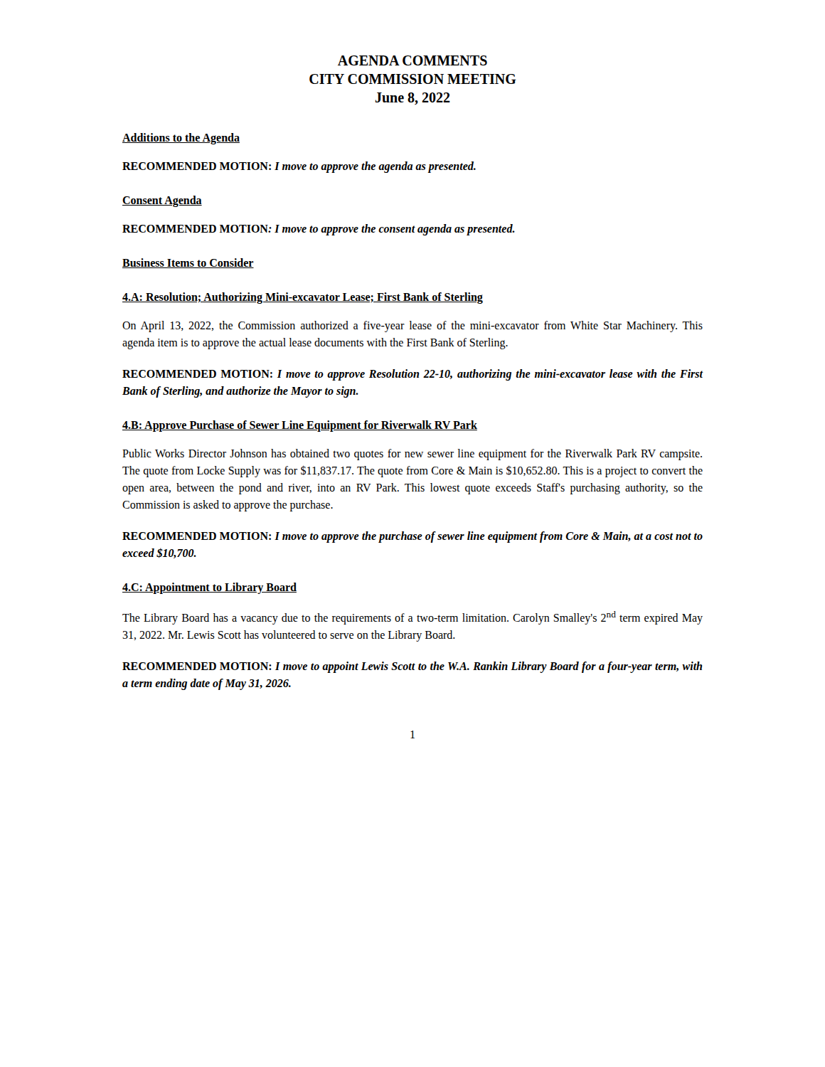AGENDA COMMENTS
CITY COMMISSION MEETING
June 8, 2022
Additions to the Agenda
RECOMMENDED MOTION: I move to approve the agenda as presented.
Consent Agenda
RECOMMENDED MOTION: I move to approve the consent agenda as presented.
Business Items to Consider
4.A: Resolution; Authorizing Mini-excavator Lease; First Bank of Sterling
On April 13, 2022, the Commission authorized a five-year lease of the mini-excavator from White Star Machinery. This agenda item is to approve the actual lease documents with the First Bank of Sterling.
RECOMMENDED MOTION: I move to approve Resolution 22-10, authorizing the mini-excavator lease with the First Bank of Sterling, and authorize the Mayor to sign.
4.B: Approve Purchase of Sewer Line Equipment for Riverwalk RV Park
Public Works Director Johnson has obtained two quotes for new sewer line equipment for the Riverwalk Park RV campsite. The quote from Locke Supply was for $11,837.17. The quote from Core & Main is $10,652.80. This is a project to convert the open area, between the pond and river, into an RV Park. This lowest quote exceeds Staff's purchasing authority, so the Commission is asked to approve the purchase.
RECOMMENDED MOTION: I move to approve the purchase of sewer line equipment from Core & Main, at a cost not to exceed $10,700.
4.C: Appointment to Library Board
The Library Board has a vacancy due to the requirements of a two-term limitation. Carolyn Smalley's 2nd term expired May 31, 2022. Mr. Lewis Scott has volunteered to serve on the Library Board.
RECOMMENDED MOTION: I move to appoint Lewis Scott to the W.A. Rankin Library Board for a four-year term, with a term ending date of May 31, 2026.
1